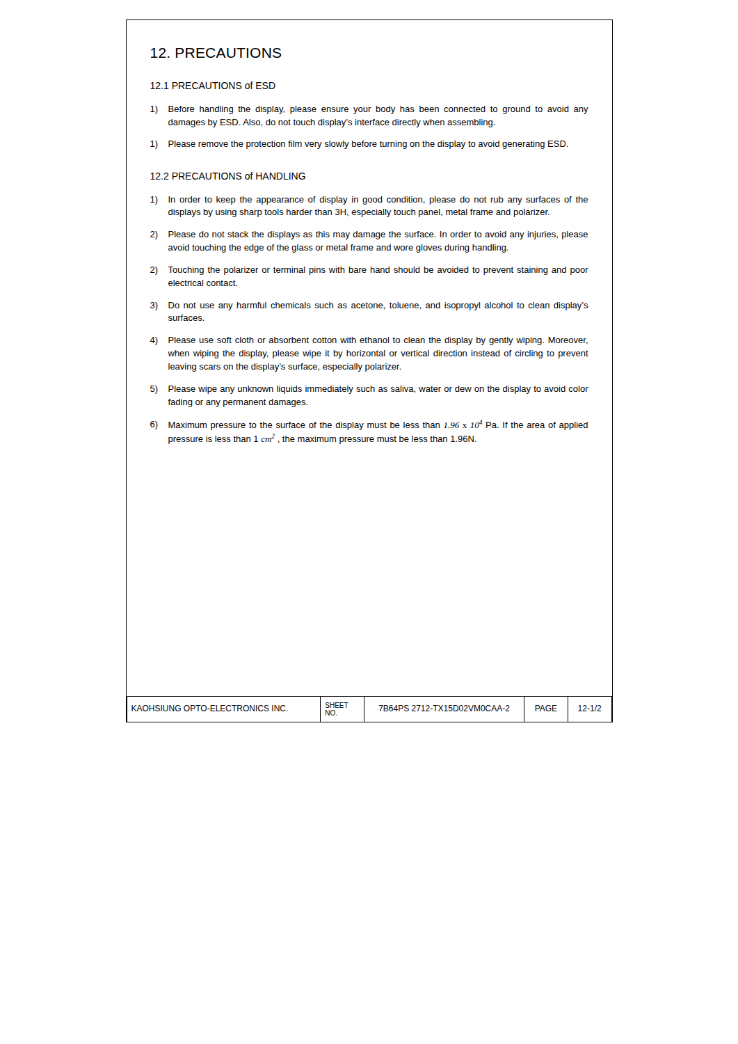12. PRECAUTIONS
12.1 PRECAUTIONS of ESD
1) Before handling the display, please ensure your body has been connected to ground to avoid any damages by ESD. Also, do not touch display’s interface directly when assembling.
1) Please remove the protection film very slowly before turning on the display to avoid generating ESD.
12.2 PRECAUTIONS of HANDLING
1) In order to keep the appearance of display in good condition, please do not rub any surfaces of the displays by using sharp tools harder than 3H, especially touch panel, metal frame and polarizer.
2) Please do not stack the displays as this may damage the surface. In order to avoid any injuries, please avoid touching the edge of the glass or metal frame and wore gloves during handling.
2) Touching the polarizer or terminal pins with bare hand should be avoided to prevent staining and poor electrical contact.
3) Do not use any harmful chemicals such as acetone, toluene, and isopropyl alcohol to clean display’s surfaces.
4) Please use soft cloth or absorbent cotton with ethanol to clean the display by gently wiping. Moreover, when wiping the display, please wipe it by horizontal or vertical direction instead of circling to prevent leaving scars on the display’s surface, especially polarizer.
5) Please wipe any unknown liquids immediately such as saliva, water or dew on the display to avoid color fading or any permanent damages.
6) Maximum pressure to the surface of the display must be less than 1.96 x 104 Pa. If the area of applied pressure is less than 1 cm2 , the maximum pressure must be less than 1.96N.
| KAOHSIUNG OPTO-ELECTRONICS INC. | SHEET NO. | 7B64PS 2712-TX15D02VM0CAA-2 | PAGE | 12-1/2 |